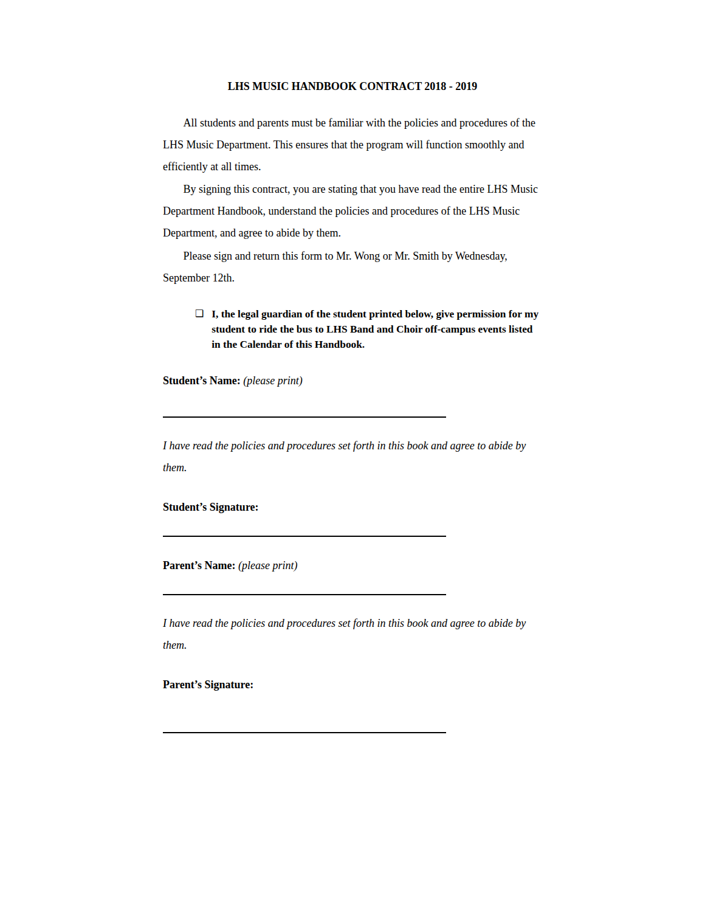LHS MUSIC HANDBOOK CONTRACT 2018 - 2019
All students and parents must be familiar with the policies and procedures of the LHS Music Department. This ensures that the program will function smoothly and efficiently at all times.
By signing this contract, you are stating that you have read the entire LHS Music Department Handbook, understand the policies and procedures of the LHS Music Department, and agree to abide by them.
Please sign and return this form to Mr. Wong or Mr. Smith by Wednesday, September 12th.
❑ I, the legal guardian of the student printed below, give permission for my student to ride the bus to LHS Band and Choir off-campus events listed in the Calendar of this Handbook.
Student’s Name: (please print)
I have read the policies and procedures set forth in this book and agree to abide by them.
Student’s Signature:
Parent’s Name: (please print)
I have read the policies and procedures set forth in this book and agree to abide by them.
Parent’s Signature: